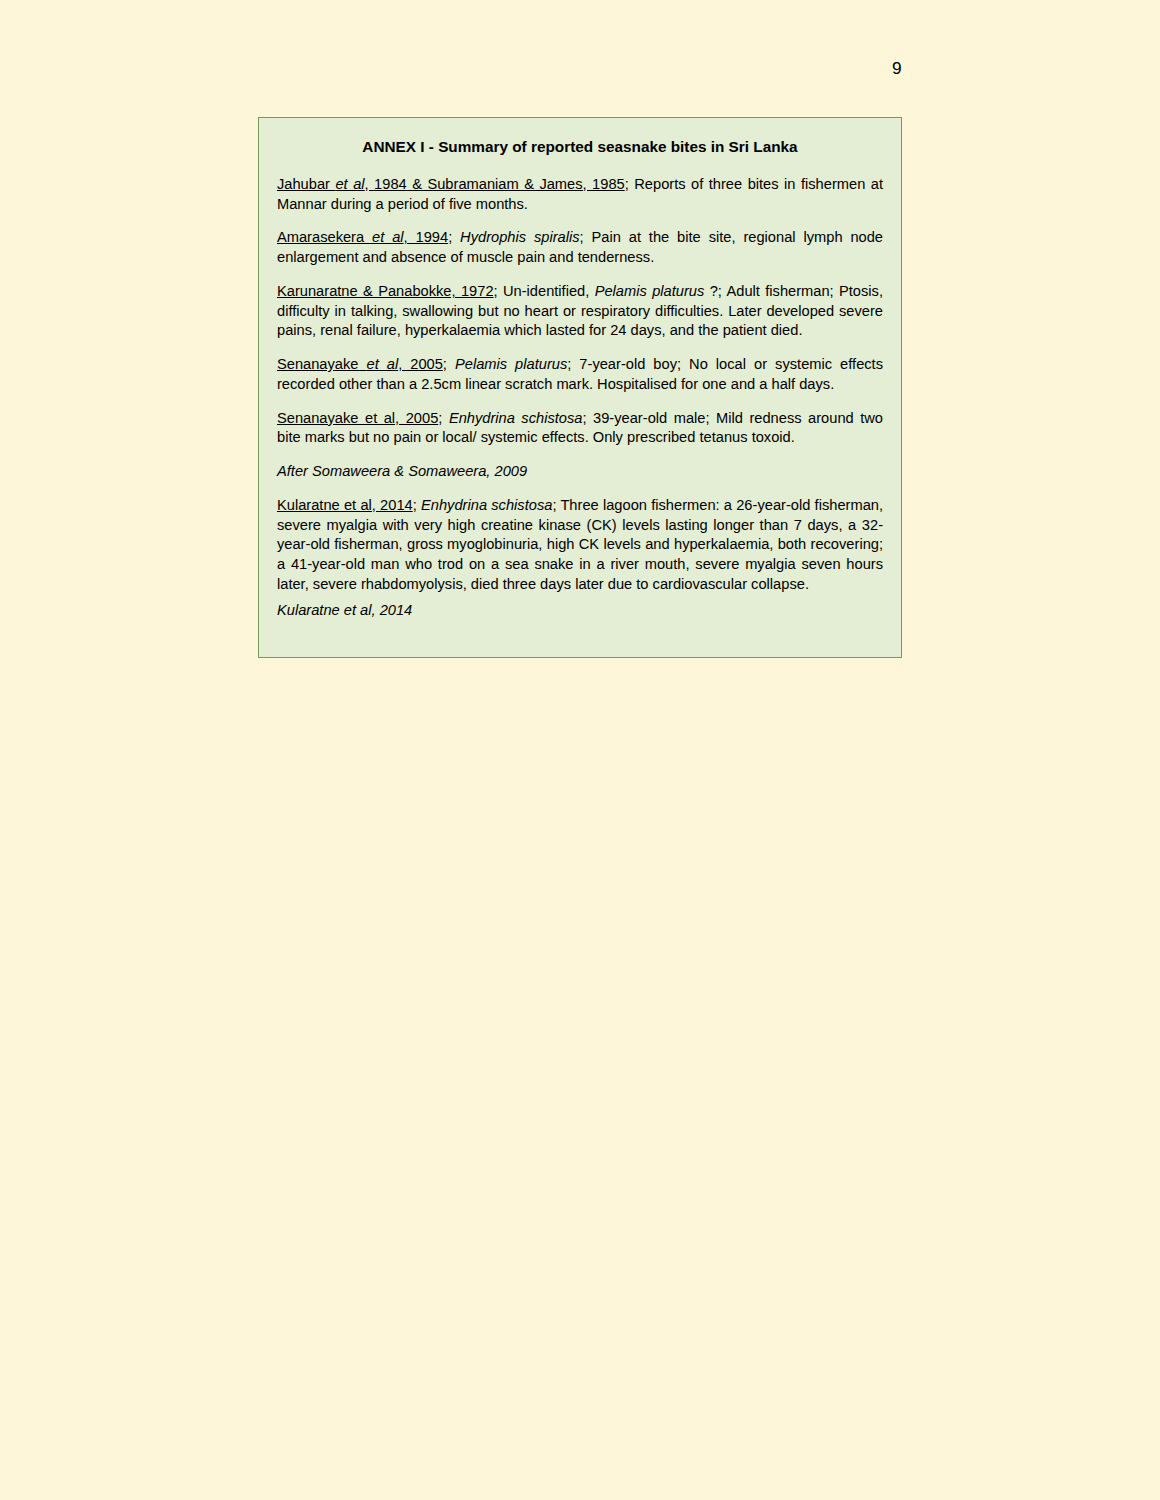9
ANNEX I - Summary of reported seasnake bites in Sri Lanka
Jahubar et al, 1984 & Subramaniam & James, 1985; Reports of three bites in fishermen at Mannar during a period of five months.
Amarasekera et al, 1994; Hydrophis spiralis; Pain at the bite site, regional lymph node enlargement and absence of muscle pain and tenderness.
Karunaratne & Panabokke, 1972; Un-identified, Pelamis platurus ?; Adult fisherman; Ptosis, difficulty in talking, swallowing but no heart or respiratory difficulties. Later developed severe pains, renal failure, hyperkalaemia which lasted for 24 days, and the patient died.
Senanayake et al, 2005; Pelamis platurus; 7-year-old boy; No local or systemic effects recorded other than a 2.5cm linear scratch mark. Hospitalised for one and a half days.
Senanayake et al, 2005; Enhydrina schistosa; 39-year-old male; Mild redness around two bite marks but no pain or local/ systemic effects. Only prescribed tetanus toxoid.
After Somaweera & Somaweera, 2009
Kularatne et al, 2014; Enhydrina schistosa; Three lagoon fishermen: a 26-year-old fisherman, severe myalgia with very high creatine kinase (CK) levels lasting longer than 7 days, a 32-year-old fisherman, gross myoglobinuria, high CK levels and hyperkalaemia, both recovering; a 41-year-old man who trod on a sea snake in a river mouth, severe myalgia seven hours later, severe rhabdomyolysis, died three days later due to cardiovascular collapse.
Kularatne et al, 2014